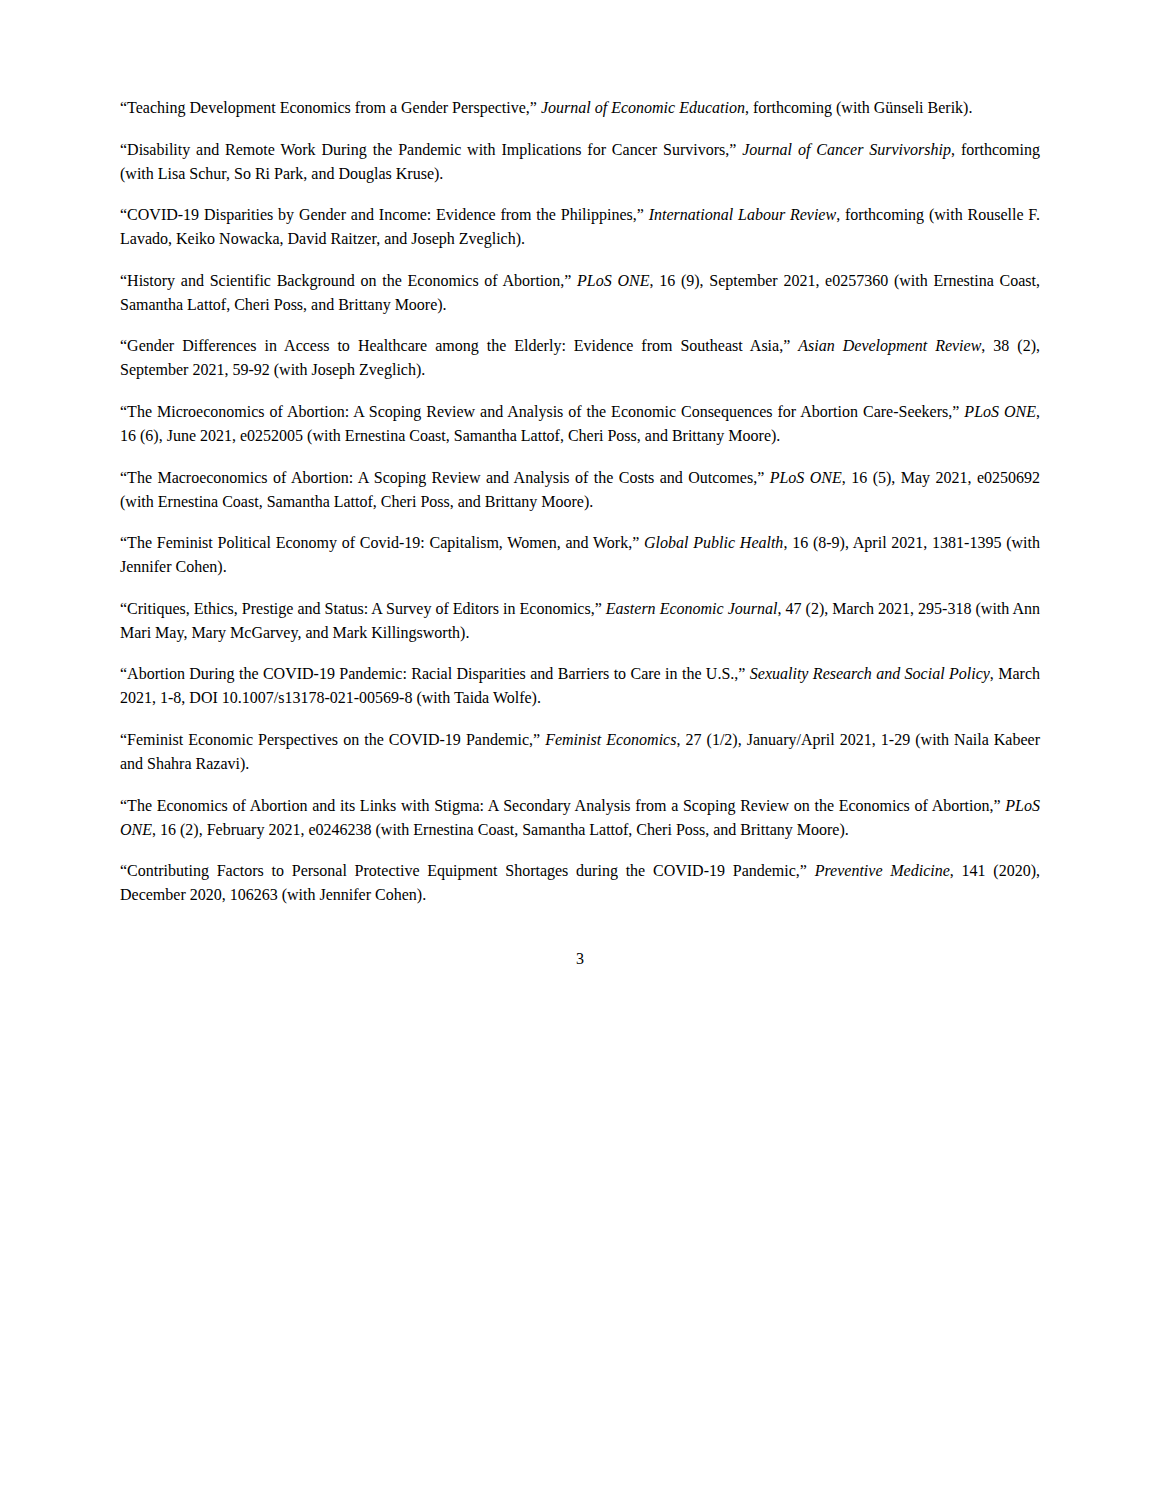“Teaching Development Economics from a Gender Perspective,” Journal of Economic Education, forthcoming (with Günseli Berik).
“Disability and Remote Work During the Pandemic with Implications for Cancer Survivors,” Journal of Cancer Survivorship, forthcoming (with Lisa Schur, So Ri Park, and Douglas Kruse).
“COVID-19 Disparities by Gender and Income: Evidence from the Philippines,” International Labour Review, forthcoming (with Rouselle F. Lavado, Keiko Nowacka, David Raitzer, and Joseph Zveglich).
“History and Scientific Background on the Economics of Abortion,” PLoS ONE, 16 (9), September 2021, e0257360 (with Ernestina Coast, Samantha Lattof, Cheri Poss, and Brittany Moore).
“Gender Differences in Access to Healthcare among the Elderly: Evidence from Southeast Asia,” Asian Development Review, 38 (2), September 2021, 59-92 (with Joseph Zveglich).
“The Microeconomics of Abortion: A Scoping Review and Analysis of the Economic Consequences for Abortion Care-Seekers,” PLoS ONE, 16 (6), June 2021, e0252005 (with Ernestina Coast, Samantha Lattof, Cheri Poss, and Brittany Moore).
“The Macroeconomics of Abortion: A Scoping Review and Analysis of the Costs and Outcomes,” PLoS ONE, 16 (5), May 2021, e0250692 (with Ernestina Coast, Samantha Lattof, Cheri Poss, and Brittany Moore).
“The Feminist Political Economy of Covid-19: Capitalism, Women, and Work,” Global Public Health, 16 (8-9), April 2021, 1381-1395 (with Jennifer Cohen).
“Critiques, Ethics, Prestige and Status: A Survey of Editors in Economics,” Eastern Economic Journal, 47 (2), March 2021, 295-318 (with Ann Mari May, Mary McGarvey, and Mark Killingsworth).
“Abortion During the COVID-19 Pandemic: Racial Disparities and Barriers to Care in the U.S.,” Sexuality Research and Social Policy, March 2021, 1-8, DOI 10.1007/s13178-021-00569-8 (with Taida Wolfe).
“Feminist Economic Perspectives on the COVID-19 Pandemic,” Feminist Economics, 27 (1/2), January/April 2021, 1-29 (with Naila Kabeer and Shahra Razavi).
“The Economics of Abortion and its Links with Stigma: A Secondary Analysis from a Scoping Review on the Economics of Abortion,” PLoS ONE, 16 (2), February 2021, e0246238 (with Ernestina Coast, Samantha Lattof, Cheri Poss, and Brittany Moore).
“Contributing Factors to Personal Protective Equipment Shortages during the COVID-19 Pandemic,” Preventive Medicine, 141 (2020), December 2020, 106263 (with Jennifer Cohen).
3